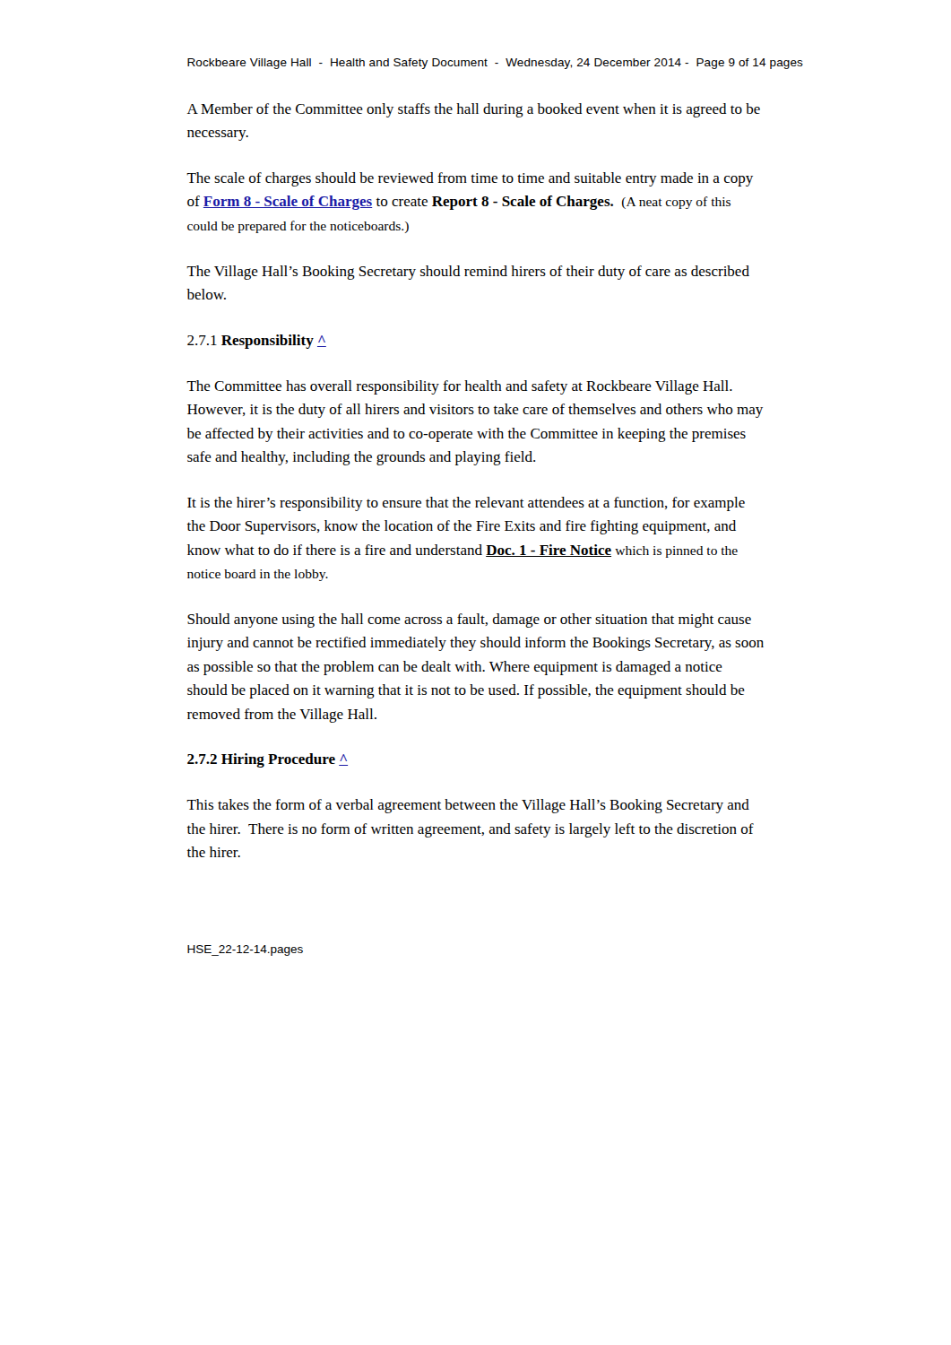Rockbeare Village Hall - Health and Safety Document - Wednesday, 24 December 2014 - Page 9 of 14 pages
A Member of the Committee only staffs the hall during a booked event when it is agreed to be necessary.
The scale of charges should be reviewed from time to time and suitable entry made in a copy of Form 8 - Scale of Charges to create Report 8 - Scale of Charges. (A neat copy of this could be prepared for the noticeboards.)
The Village Hall’s Booking Secretary should remind hirers of their duty of care as described below.
2.7.1 Responsibility ^
The Committee has overall responsibility for health and safety at Rockbeare Village Hall. However, it is the duty of all hirers and visitors to take care of themselves and others who may be affected by their activities and to co-operate with the Committee in keeping the premises safe and healthy, including the grounds and playing field.
It is the hirer’s responsibility to ensure that the relevant attendees at a function, for example the Door Supervisors, know the location of the Fire Exits and fire fighting equipment, and know what to do if there is a fire and understand Doc. 1 - Fire Notice which is pinned to the notice board in the lobby.
Should anyone using the hall come across a fault, damage or other situation that might cause injury and cannot be rectified immediately they should inform the Bookings Secretary, as soon as possible so that the problem can be dealt with. Where equipment is damaged a notice should be placed on it warning that it is not to be used. If possible, the equipment should be removed from the Village Hall.
2.7.2 Hiring Procedure ^
This takes the form of a verbal agreement between the Village Hall’s Booking Secretary and the hirer. There is no form of written agreement, and safety is largely left to the discretion of the hirer.
HSE_22-12-14.pages